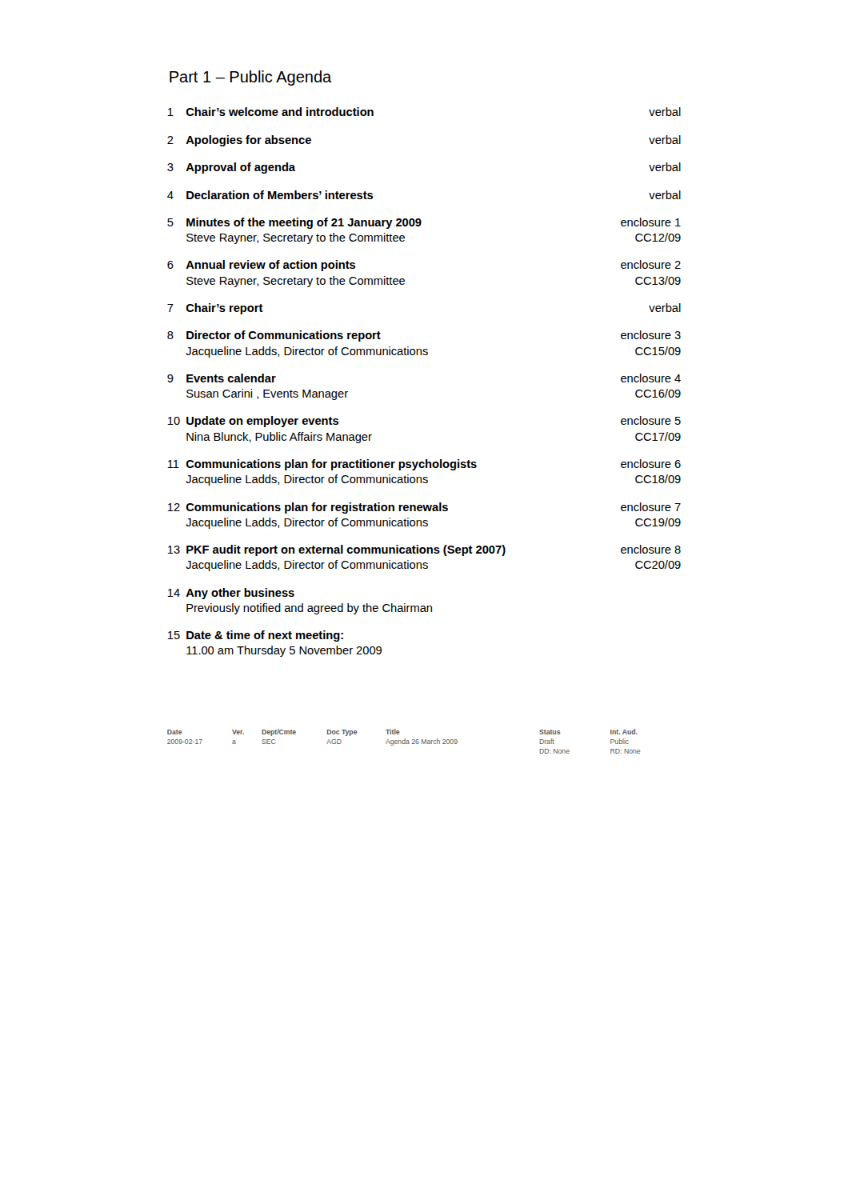Part 1 – Public Agenda
| 1 | Chair’s welcome and introduction | verbal |
| 2 | Apologies for absence | verbal |
| 3 | Approval of agenda | verbal |
| 4 | Declaration of Members’ interests | verbal |
| 5 | Minutes of the meeting of 21 January 2009 Steve Rayner, Secretary to the Committee | enclosure 1 CC12/09 |
| 6 | Annual review of action points Steve Rayner, Secretary to the Committee | enclosure 2 CC13/09 |
| 7 | Chair’s report | verbal |
| 8 | Director of Communications report Jacqueline Ladds, Director of Communications | enclosure 3 CC15/09 |
| 9 | Events calendar Susan Carini , Events Manager | enclosure 4 CC16/09 |
| 10 | Update on employer events Nina Blunck, Public Affairs Manager | enclosure 5 CC17/09 |
| 11 | Communications plan for practitioner psychologists Jacqueline Ladds, Director of Communications | enclosure 6 CC18/09 |
| 12 | Communications plan for registration renewals Jacqueline Ladds, Director of Communications | enclosure 7 CC19/09 |
| 13 | PKF audit report on external communications (Sept 2007) Jacqueline Ladds, Director of Communications | enclosure 8 CC20/09 |
| 14 | Any other business Previously notified and agreed by the Chairman | |
| 15 | Date & time of next meeting: 11.00 am Thursday 5 November 2009 | |
| Date | Ver. | Dept/Cmte | Doc Type | Title | Status | Int. Aud. |
| --- | --- | --- | --- | --- | --- | --- |
| 2009-02-17 | a | SEC | AGD | Agenda 26 March 2009 | Draft | Public |
| | | | | | DD: None | RD: None |